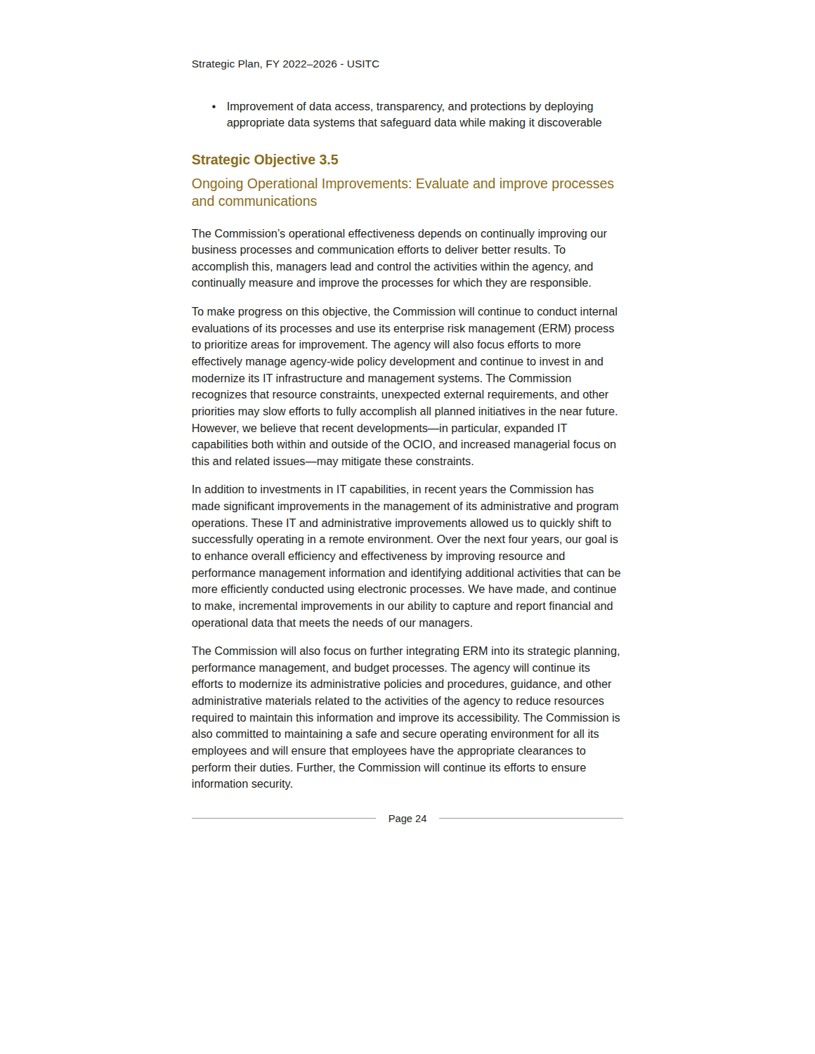Strategic Plan, FY 2022–2026 - USITC
Improvement of data access, transparency, and protections by deploying appropriate data systems that safeguard data while making it discoverable
Strategic Objective 3.5
Ongoing Operational Improvements: Evaluate and improve processes and communications
The Commission’s operational effectiveness depends on continually improving our business processes and communication efforts to deliver better results. To accomplish this, managers lead and control the activities within the agency, and continually measure and improve the processes for which they are responsible.
To make progress on this objective, the Commission will continue to conduct internal evaluations of its processes and use its enterprise risk management (ERM) process to prioritize areas for improvement. The agency will also focus efforts to more effectively manage agency-wide policy development and continue to invest in and modernize its IT infrastructure and management systems. The Commission recognizes that resource constraints, unexpected external requirements, and other priorities may slow efforts to fully accomplish all planned initiatives in the near future. However, we believe that recent developments—in particular, expanded IT capabilities both within and outside of the OCIO, and increased managerial focus on this and related issues—may mitigate these constraints.
In addition to investments in IT capabilities, in recent years the Commission has made significant improvements in the management of its administrative and program operations. These IT and administrative improvements allowed us to quickly shift to successfully operating in a remote environment. Over the next four years, our goal is to enhance overall efficiency and effectiveness by improving resource and performance management information and identifying additional activities that can be more efficiently conducted using electronic processes. We have made, and continue to make, incremental improvements in our ability to capture and report financial and operational data that meets the needs of our managers.
The Commission will also focus on further integrating ERM into its strategic planning, performance management, and budget processes. The agency will continue its efforts to modernize its administrative policies and procedures, guidance, and other administrative materials related to the activities of the agency to reduce resources required to maintain this information and improve its accessibility. The Commission is also committed to maintaining a safe and secure operating environment for all its employees and will ensure that employees have the appropriate clearances to perform their duties. Further, the Commission will continue its efforts to ensure information security.
Page 24